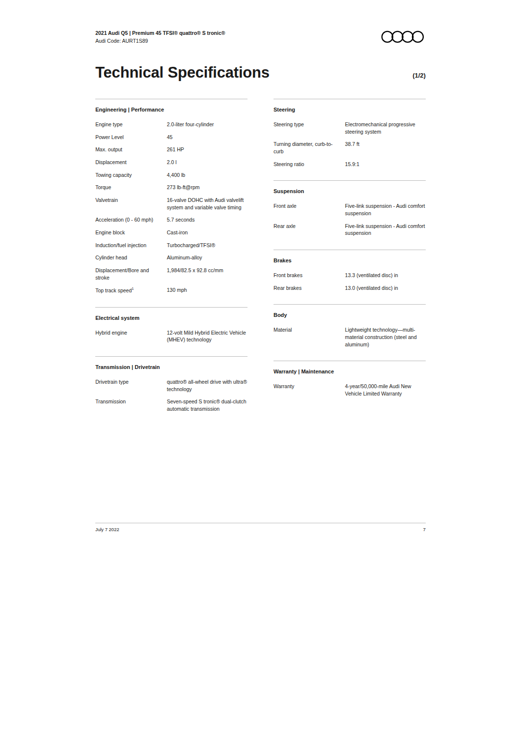2021 Audi Q5 | Premium 45 TFSI® quattro® S tronic®
Audi Code: AURT1S89
Technical Specifications
(1/2)
Engineering | Performance
| Engine type | 2.0-liter four-cylinder |
| Power Level | 45 |
| Max. output | 261 HP |
| Displacement | 2.0 l |
| Towing capacity | 4,400 lb |
| Torque | 273 lb-ft@rpm |
| Valvetrain | 16-valve DOHC with Audi valvelift system and variable valve timing |
| Acceleration (0 - 60 mph) | 5.7 seconds |
| Engine block | Cast-iron |
| Induction/fuel injection | Turbocharged/TFSI® |
| Cylinder head | Aluminum-alloy |
| Displacement/Bore and stroke | 1,984/82.5 x 92.8 cc/mm |
| Top track speed 1 | 130 mph |
Electrical system
| Hybrid engine | 12-volt Mild Hybrid Electric Vehicle (MHEV) technology |
Transmission | Drivetrain
| Drivetrain type | quattro® all-wheel drive with ultra® technology |
| Transmission | Seven-speed S tronic® dual-clutch automatic transmission |
Steering
| Steering type | Electromechanical progressive steering system |
| Turning diameter, curb-to-curb | 38.7 ft |
| Steering ratio | 15.9:1 |
Suspension
| Front axle | Five-link suspension - Audi comfort suspension |
| Rear axle | Five-link suspension - Audi comfort suspension |
Brakes
| Front brakes | 13.3 (ventilated disc) in |
| Rear brakes | 13.0 (ventilated disc) in |
Body
| Material | Lightweight technology—multi-material construction (steel and aluminum) |
Warranty | Maintenance
| Warranty | 4-year/50,000-mile Audi New Vehicle Limited Warranty |
July 7 2022
7